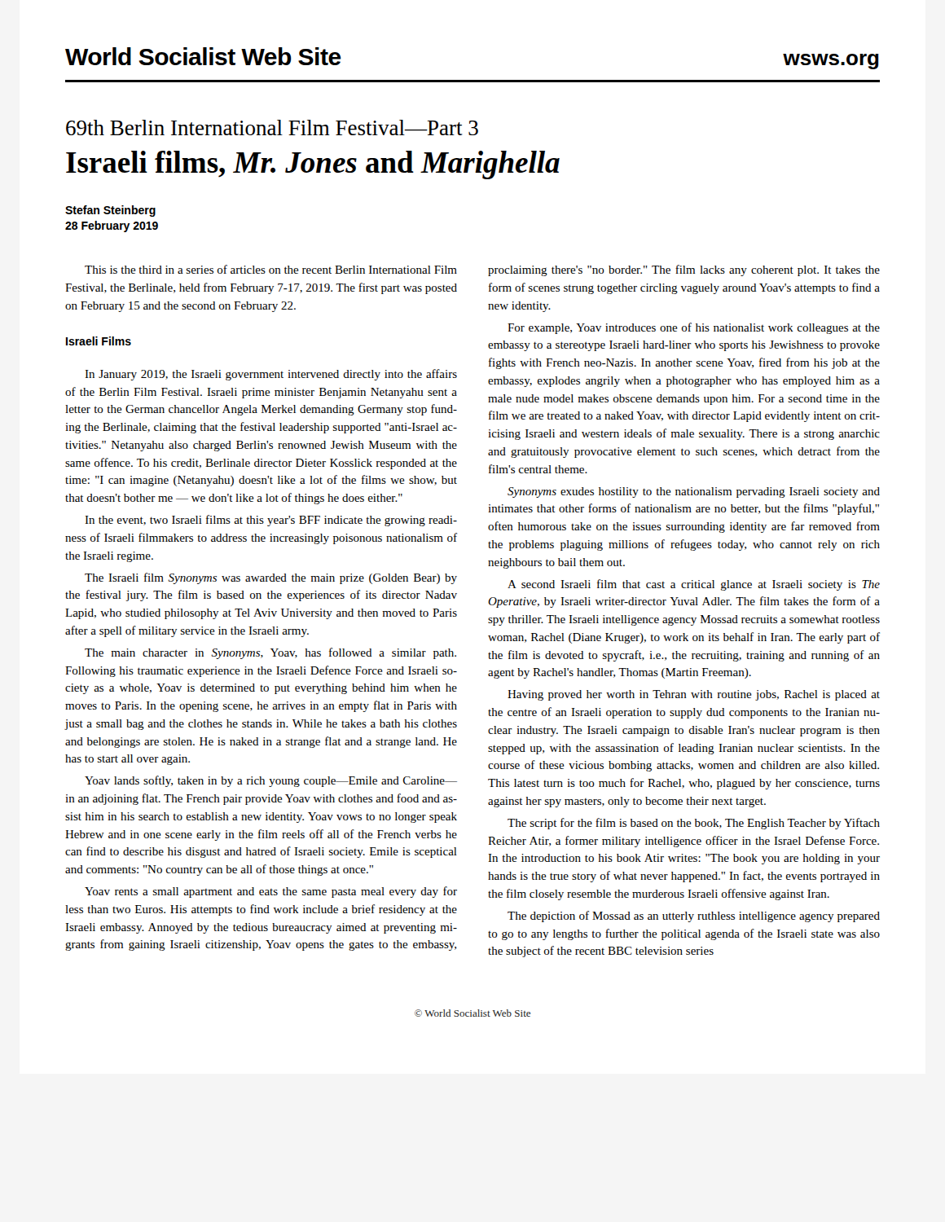World Socialist Web Site
wsws.org
69th Berlin International Film Festival—Part 3
Israeli films, Mr. Jones and Marighella
Stefan Steinberg
28 February 2019
This is the third in a series of articles on the recent Berlin International Film Festival, the Berlinale, held from February 7-17, 2019. The first part was posted on February 15 and the second on February 22.
Israeli Films
In January 2019, the Israeli government intervened directly into the affairs of the Berlin Film Festival. Israeli prime minister Benjamin Netanyahu sent a letter to the German chancellor Angela Merkel demanding Germany stop funding the Berlinale, claiming that the festival leadership supported "anti-Israel activities." Netanyahu also charged Berlin's renowned Jewish Museum with the same offence. To his credit, Berlinale director Dieter Kosslick responded at the time: "I can imagine (Netanyahu) doesn't like a lot of the films we show, but that doesn't bother me — we don't like a lot of things he does either."
In the event, two Israeli films at this year's BFF indicate the growing readiness of Israeli filmmakers to address the increasingly poisonous nationalism of the Israeli regime.
The Israeli film Synonyms was awarded the main prize (Golden Bear) by the festival jury. The film is based on the experiences of its director Nadav Lapid, who studied philosophy at Tel Aviv University and then moved to Paris after a spell of military service in the Israeli army.
The main character in Synonyms, Yoav, has followed a similar path. Following his traumatic experience in the Israeli Defence Force and Israeli society as a whole, Yoav is determined to put everything behind him when he moves to Paris. In the opening scene, he arrives in an empty flat in Paris with just a small bag and the clothes he stands in. While he takes a bath his clothes and belongings are stolen. He is naked in a strange flat and a strange land. He has to start all over again.
Yoav lands softly, taken in by a rich young couple—Emile and Caroline—in an adjoining flat. The French pair provide Yoav with clothes and food and assist him in his search to establish a new identity. Yoav vows to no longer speak Hebrew and in one scene early in the film reels off all of the French verbs he can find to describe his disgust and hatred of Israeli society. Emile is sceptical and comments: "No country can be all of those things at once."
Yoav rents a small apartment and eats the same pasta meal every day for less than two Euros. His attempts to find work include a brief residency at the Israeli embassy. Annoyed by the tedious bureaucracy aimed at preventing migrants from gaining Israeli citizenship, Yoav opens the gates to the embassy, proclaiming there's "no border." The film lacks any coherent plot. It takes the form of scenes strung together circling vaguely around Yoav's attempts to find a new identity.
For example, Yoav introduces one of his nationalist work colleagues at the embassy to a stereotype Israeli hard-liner who sports his Jewishness to provoke fights with French neo-Nazis. In another scene Yoav, fired from his job at the embassy, explodes angrily when a photographer who has employed him as a male nude model makes obscene demands upon him. For a second time in the film we are treated to a naked Yoav, with director Lapid evidently intent on criticising Israeli and western ideals of male sexuality. There is a strong anarchic and gratuitously provocative element to such scenes, which detract from the film's central theme.
Synonyms exudes hostility to the nationalism pervading Israeli society and intimates that other forms of nationalism are no better, but the films "playful," often humorous take on the issues surrounding identity are far removed from the problems plaguing millions of refugees today, who cannot rely on rich neighbours to bail them out.
A second Israeli film that cast a critical glance at Israeli society is The Operative, by Israeli writer-director Yuval Adler. The film takes the form of a spy thriller. The Israeli intelligence agency Mossad recruits a somewhat rootless woman, Rachel (Diane Kruger), to work on its behalf in Iran. The early part of the film is devoted to spycraft, i.e., the recruiting, training and running of an agent by Rachel's handler, Thomas (Martin Freeman).
Having proved her worth in Tehran with routine jobs, Rachel is placed at the centre of an Israeli operation to supply dud components to the Iranian nuclear industry. The Israeli campaign to disable Iran's nuclear program is then stepped up, with the assassination of leading Iranian nuclear scientists. In the course of these vicious bombing attacks, women and children are also killed. This latest turn is too much for Rachel, who, plagued by her conscience, turns against her spy masters, only to become their next target.
The script for the film is based on the book, The English Teacher by Yiftach Reicher Atir, a former military intelligence officer in the Israel Defense Force. In the introduction to his book Atir writes: "The book you are holding in your hands is the true story of what never happened." In fact, the events portrayed in the film closely resemble the murderous Israeli offensive against Iran.
The depiction of Mossad as an utterly ruthless intelligence agency prepared to go to any lengths to further the political agenda of the Israeli state was also the subject of the recent BBC television series
© World Socialist Web Site